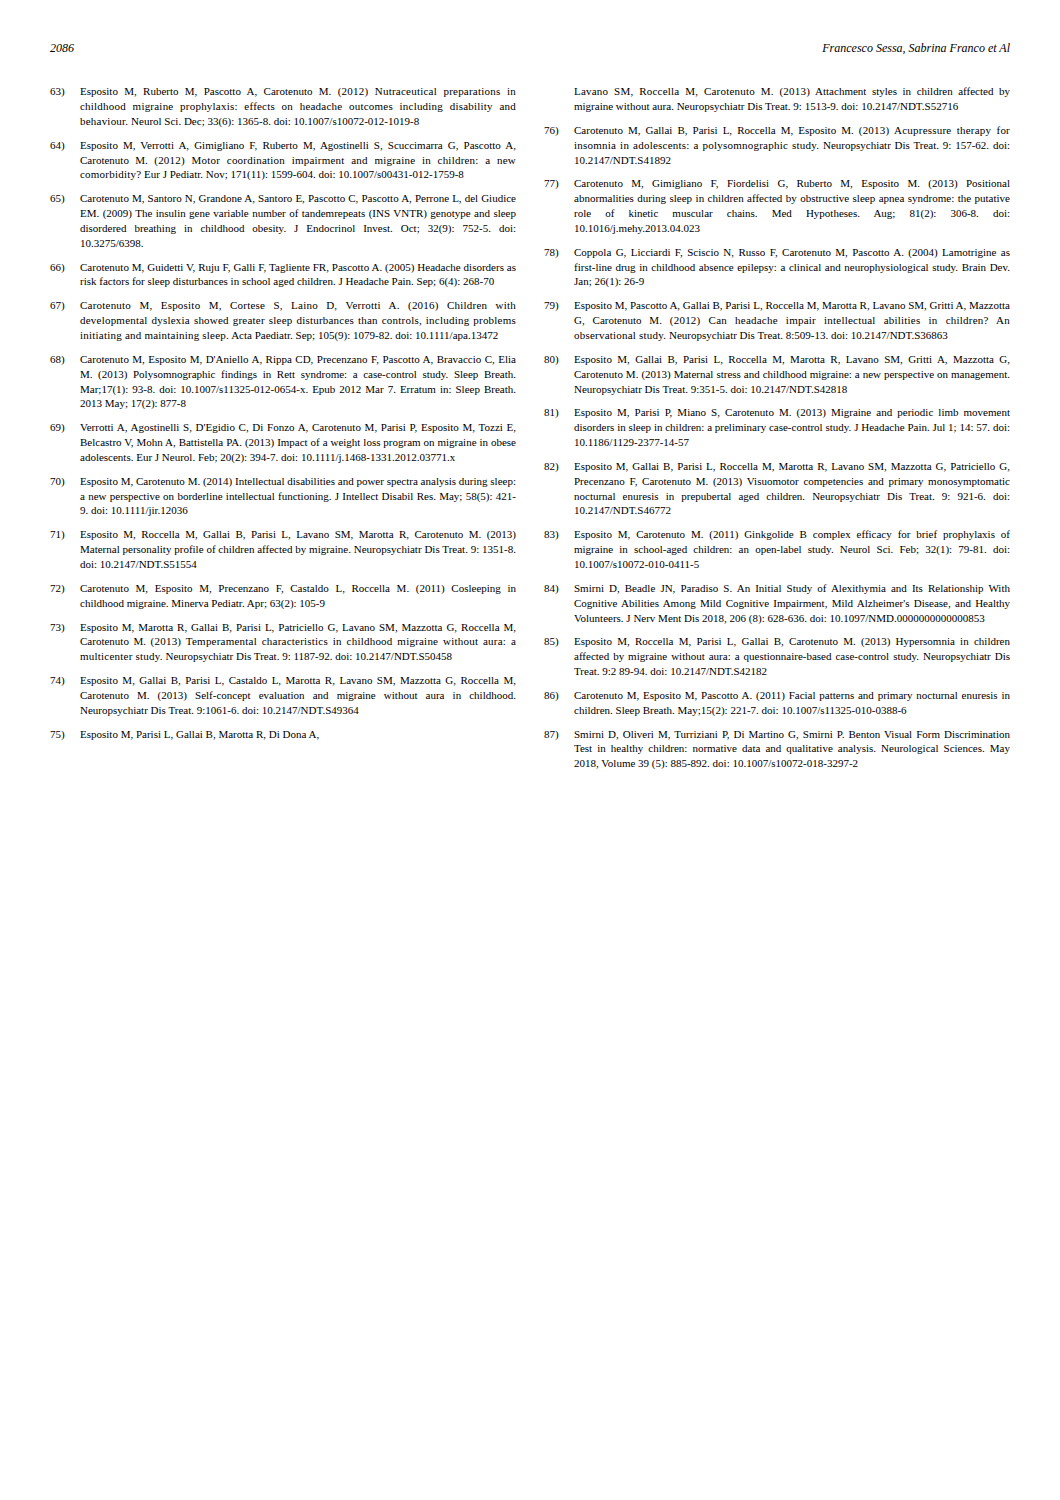2086 Francesco Sessa, Sabrina Franco et Al
63) Esposito M, Ruberto M, Pascotto A, Carotenuto M. (2012) Nutraceutical preparations in childhood migraine prophylaxis: effects on headache outcomes including disability and behaviour. Neurol Sci. Dec; 33(6): 1365-8. doi: 10.1007/s10072-012-1019-8
64) Esposito M, Verrotti A, Gimigliano F, Ruberto M, Agostinelli S, Scuccimarra G, Pascotto A, Carotenuto M. (2012) Motor coordination impairment and migraine in children: a new comorbidity? Eur J Pediatr. Nov; 171(11): 1599-604. doi: 10.1007/s00431-012-1759-8
65) Carotenuto M, Santoro N, Grandone A, Santoro E, Pascotto C, Pascotto A, Perrone L, del Giudice EM. (2009) The insulin gene variable number of tandemrepeats (INS VNTR) genotype and sleep disordered breathing in childhood obesity. J Endocrinol Invest. Oct; 32(9): 752-5. doi: 10.3275/6398.
66) Carotenuto M, Guidetti V, Ruju F, Galli F, Tagliente FR, Pascotto A. (2005) Headache disorders as risk factors for sleep disturbances in school aged children. J Headache Pain. Sep; 6(4): 268-70
67) Carotenuto M, Esposito M, Cortese S, Laino D, Verrotti A. (2016) Children with developmental dyslexia showed greater sleep disturbances than controls, including problems initiating and maintaining sleep. Acta Paediatr. Sep; 105(9): 1079-82. doi: 10.1111/apa.13472
68) Carotenuto M, Esposito M, D'Aniello A, Rippa CD, Precenzano F, Pascotto A, Bravaccio C, Elia M. (2013) Polysomnographic findings in Rett syndrome: a case-control study. Sleep Breath. Mar;17(1): 93-8. doi: 10.1007/s11325-012-0654-x. Epub 2012 Mar 7. Erratum in: Sleep Breath. 2013 May; 17(2): 877-8
69) Verrotti A, Agostinelli S, D'Egidio C, Di Fonzo A, Carotenuto M, Parisi P, Esposito M, Tozzi E, Belcastro V, Mohn A, Battistella PA. (2013) Impact of a weight loss program on migraine in obese adolescents. Eur J Neurol. Feb; 20(2): 394-7. doi: 10.1111/j.1468-1331.2012.03771.x
70) Esposito M, Carotenuto M. (2014) Intellectual disabilities and power spectra analysis during sleep: a new perspective on borderline intellectual functioning. J Intellect Disabil Res. May; 58(5): 421-9. doi: 10.1111/jir.12036
71) Esposito M, Roccella M, Gallai B, Parisi L, Lavano SM, Marotta R, Carotenuto M. (2013) Maternal personality profile of children affected by migraine. Neuropsychiatr Dis Treat. 9: 1351-8. doi: 10.2147/NDT.S51554
72) Carotenuto M, Esposito M, Precenzano F, Castaldo L, Roccella M. (2011) Cosleeping in childhood migraine. Minerva Pediatr. Apr; 63(2): 105-9
73) Esposito M, Marotta R, Gallai B, Parisi L, Patriciello G, Lavano SM, Mazzotta G, Roccella M, Carotenuto M. (2013) Temperamental characteristics in childhood migraine without aura: a multicenter study. Neuropsychiatr Dis Treat. 9: 1187-92. doi: 10.2147/NDT.S50458
74) Esposito M, Gallai B, Parisi L, Castaldo L, Marotta R, Lavano SM, Mazzotta G, Roccella M, Carotenuto M. (2013) Self-concept evaluation and migraine without aura in childhood. Neuropsychiatr Dis Treat. 9:1061-6. doi: 10.2147/NDT.S49364
75) Esposito M, Parisi L, Gallai B, Marotta R, Di Dona A,
Lavano SM, Roccella M, Carotenuto M. (2013) Attachment styles in children affected by migraine without aura. Neuropsychiatr Dis Treat. 9: 1513-9. doi: 10.2147/NDT.S52716
76) Carotenuto M, Gallai B, Parisi L, Roccella M, Esposito M. (2013) Acupressure therapy for insomnia in adolescents: a polysomnographic study. Neuropsychiatr Dis Treat. 9: 157-62. doi: 10.2147/NDT.S41892
77) Carotenuto M, Gimigliano F, Fiordelisi G, Ruberto M, Esposito M. (2013) Positional abnormalities during sleep in children affected by obstructive sleep apnea syndrome: the putative role of kinetic muscular chains. Med Hypotheses. Aug; 81(2): 306-8. doi: 10.1016/j.mehy.2013.04.023
78) Coppola G, Licciardi F, Sciscio N, Russo F, Carotenuto M, Pascotto A. (2004) Lamotrigine as first-line drug in childhood absence epilepsy: a clinical and neurophysiological study. Brain Dev. Jan; 26(1): 26-9
79) Esposito M, Pascotto A, Gallai B, Parisi L, Roccella M, Marotta R, Lavano SM, Gritti A, Mazzotta G, Carotenuto M. (2012) Can headache impair intellectual abilities in children? An observational study. Neuropsychiatr Dis Treat. 8:509-13. doi: 10.2147/NDT.S36863
80) Esposito M, Gallai B, Parisi L, Roccella M, Marotta R, Lavano SM, Gritti A, Mazzotta G, Carotenuto M. (2013) Maternal stress and childhood migraine: a new perspective on management. Neuropsychiatr Dis Treat. 9:351-5. doi: 10.2147/NDT.S42818
81) Esposito M, Parisi P, Miano S, Carotenuto M. (2013) Migraine and periodic limb movement disorders in sleep in children: a preliminary case-control study. J Headache Pain. Jul 1; 14: 57. doi: 10.1186/1129-2377-14-57
82) Esposito M, Gallai B, Parisi L, Roccella M, Marotta R, Lavano SM, Mazzotta G, Patriciello G, Precenzano F, Carotenuto M. (2013) Visuomotor competencies and primary monosymptomatic nocturnal enuresis in prepubertal aged children. Neuropsychiatr Dis Treat. 9: 921-6. doi: 10.2147/NDT.S46772
83) Esposito M, Carotenuto M. (2011) Ginkgolide B complex efficacy for brief prophylaxis of migraine in school-aged children: an open-label study. Neurol Sci. Feb; 32(1): 79-81. doi: 10.1007/s10072-010-0411-5
84) Smirni D, Beadle JN, Paradiso S. An Initial Study of Alexithymia and Its Relationship With Cognitive Abilities Among Mild Cognitive Impairment, Mild Alzheimer's Disease, and Healthy Volunteers. J Nerv Ment Dis 2018, 206 (8): 628-636. doi: 10.1097/NMD.0000000000000853
85) Esposito M, Roccella M, Parisi L, Gallai B, Carotenuto M. (2013) Hypersomnia in children affected by migraine without aura: a questionnaire-based case-control study. Neuropsychiatr Dis Treat. 9:2 89-94. doi: 10.2147/NDT.S42182
86) Carotenuto M, Esposito M, Pascotto A. (2011) Facial patterns and primary nocturnal enuresis in children. Sleep Breath. May;15(2): 221-7. doi: 10.1007/s11325-010-0388-6
87) Smirni D, Oliveri M, Turriziani P, Di Martino G, Smirni P. Benton Visual Form Discrimination Test in healthy children: normative data and qualitative analysis. Neurological Sciences. May 2018, Volume 39 (5): 885-892. doi: 10.1007/s10072-018-3297-2